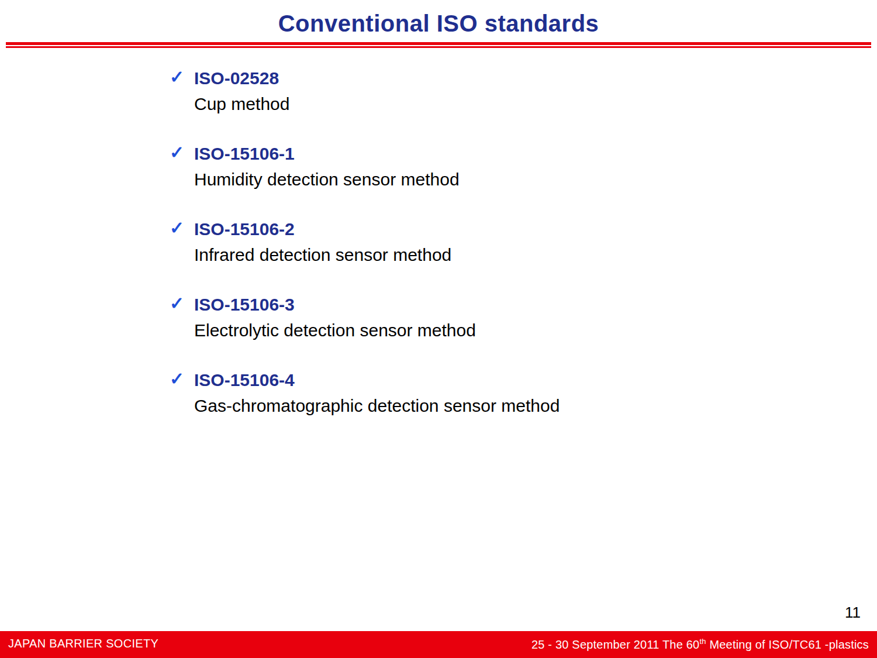Conventional ISO standards
✓ISO-02528
Cup method
✓ISO-15106-1
Humidity detection sensor method
✓ISO-15106-2
Infrared detection sensor method
✓ISO-15106-3
Electrolytic detection sensor method
✓ISO-15106-4
Gas-chromatographic detection sensor method
11
JAPAN BARRIER SOCIETY
25 - 30 September 2011 The 60th Meeting of ISO/TC61 -plastics